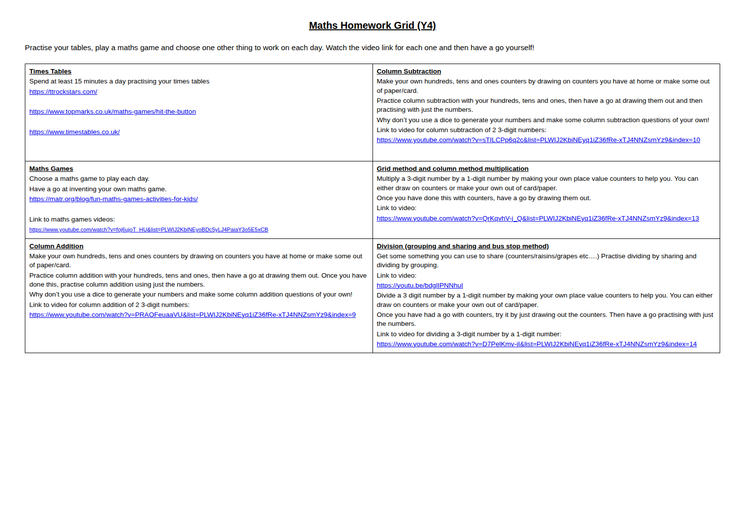Maths Homework Grid (Y4)
Practise your tables, play a maths game and choose one other thing to work on each day. Watch the video link for each one and then have a go yourself!
| Times Tables Spend at least 15 minutes a day practising your times tables https://ttrockstars.com/ https://www.topmarks.co.uk/maths-games/hit-the-button https://www.timestables.co.uk/ | Column Subtraction Make your own hundreds, tens and ones counters by drawing on counters you have at home or make some out of paper/card. Practice column subtraction with your hundreds, tens and ones, then have a go at drawing them out and then practising with just the numbers. Why don’t you use a dice to generate your numbers and make some column subtraction questions of your own! Link to video for column subtraction of 2 3-digit numbers: https://www.youtube.com/watch?v=sTILCPp6q2c&list=PLWIJ2KbiNEyq1iZ36fRe-xTJ4NNZsmYz9&index=10 |
| Maths Games Choose a maths game to play each day. Have a go at inventing your own maths game. https://matr.org/blog/fun-maths-games-activities-for-kids/ Link to maths games videos: https://www.youtube.com/watch?v=foj6ujoT_HU&list=PLWIJ2KbiNEyoBDc5yLJ4PaiaY3o5E5xCB | Grid method and column method multiplication Multiply a 3-digit number by a 1-digit number by making your own place value counters to help you. You can either draw on counters or make your own out of card/paper. Once you have done this with counters, have a go by drawing them out. Link to video: https://www.youtube.com/watch?v=QrKqvhV-j_Q&list=PLWIJ2KbiNEyq1iZ36fRe-xTJ4NNZsmYz9&index=13 |
| Column Addition Make your own hundreds, tens and ones counters by drawing on counters you have at home or make some out of paper/card. Practice column addition with your hundreds, tens and ones, then have a go at drawing them out. Once you have done this, practise column addition using just the numbers. Why don’t you use a dice to generate your numbers and make some column addition questions of your own! Link to video for column addition of 2 3-digit numbers: https://www.youtube.com/watch?v=PRAOFeuaaVU&list=PLWIJ2KbiNEyq1iZ36fRe-xTJ4NNZsmYz9&index=9 | Division (grouping and sharing and bus stop method) Get some something you can use to share (counters/raisins/grapes etc….) Practise dividing by sharing and dividing by grouping. Link to video: https://youtu.be/bdglIPNNhuI Divide a 3 digit number by a 1-digit number by making your own place value counters to help you. You can either draw on counters or make your own out of card/paper. Once you have had a go with counters, try it by just drawing out the counters. Then have a go practising with just the numbers. Link to video for dividing a 3-digit number by a 1-digit number: https://www.youtube.com/watch?v=D7PelKmv-jI&list=PLWIJ2KbiNEyq1iZ36fRe-xTJ4NNZsmYz9&index=14 |